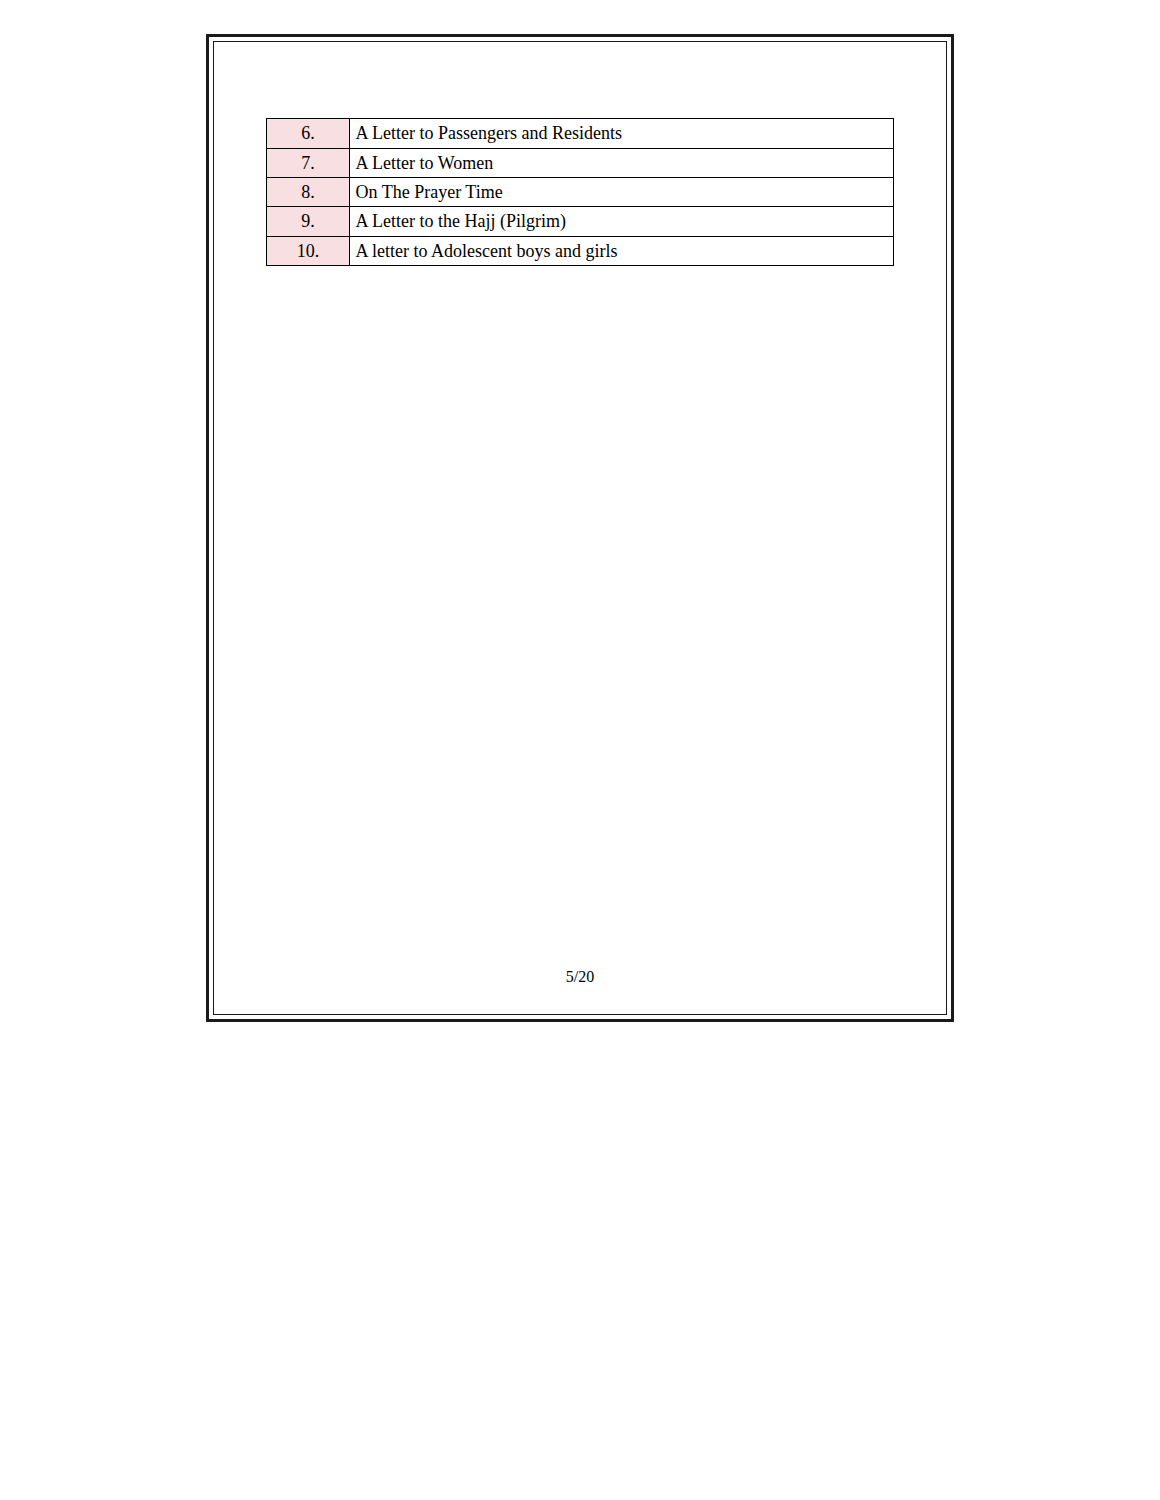| 6. | A Letter to Passengers and Residents |
| 7. | A Letter to Women |
| 8. | On The Prayer Time |
| 9. | A Letter to the Hajj (Pilgrim) |
| 10. | A letter to Adolescent boys and girls |
5/20